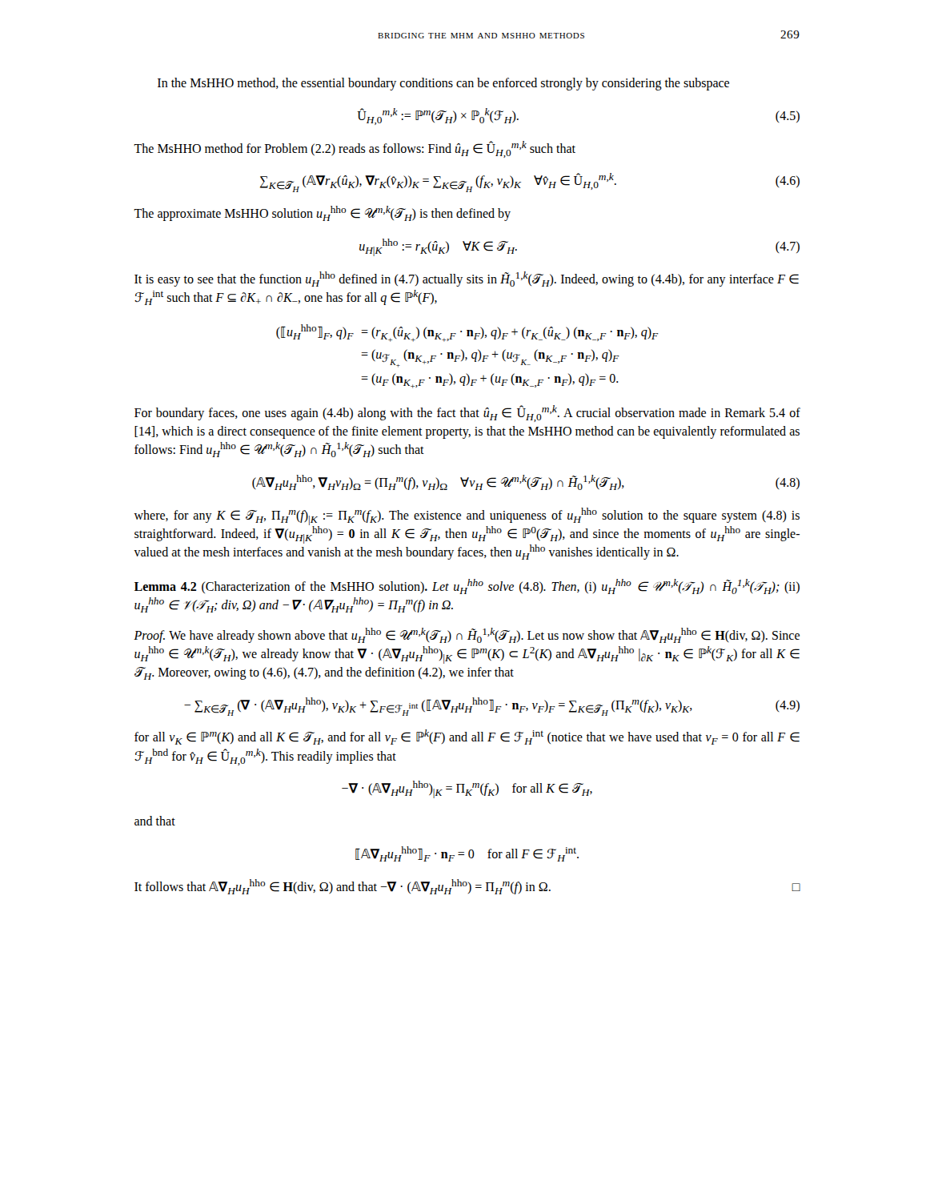bridging the mhm and mshho methods 269
In the MsHHO method, the essential boundary conditions can be enforced strongly by considering the subspace
ÛH,0m,k := ℙm(𝒯H) × ℙ0k(ℱH).
(4.5)
The MsHHO method for Problem (2.2) reads as follows: Find ûH ∈ ÛH,0m,k such that
∑K∈𝒯H (𝔸∇rK(ûK), ∇rK(v̂K))K = ∑K∈𝒯H (fK, vK)K ∀v̂H ∈ ÛH,0m,k.
(4.6)
The approximate MsHHO solution uHhho ∈ 𝒰m,k(𝒯H) is then defined by
uH|Khho := rK(ûK) ∀K ∈ 𝒯H.
(4.7)
It is easy to see that the function uHhho defined in (4.7) actually sits in H̃01,k(𝒯H). Indeed, owing to (4.4b), for any interface F ∈ ℱHint such that F ⊆ ∂K+ ∩ ∂K−, one has for all q ∈ ℙk(F),
| (⟦ u H hho ⟧ F , q ) F | = ( r K + ( û K + ) ( n K + , F · n F ), q ) F + ( r K − ( û K − ) ( n K − , F · n F ), q ) F |
| | = ( u ℱ K + ( n K + , F · n F ), q ) F + ( u ℱ K − ( n K − , F · n F ), q ) F |
| | = ( u F ( n K + , F · n F ), q ) F + ( u F ( n K − , F · n F ), q ) F = 0. |
For boundary faces, one uses again (4.4b) along with the fact that ûH ∈ ÛH,0m,k. A crucial observation made in Remark 5.4 of [14], which is a direct consequence of the finite element property, is that the MsHHO method can be equivalently reformulated as follows: Find uHhho ∈ 𝒰m,k(𝒯H) ∩ H̃01,k(𝒯H) such that
(𝔸∇HuHhho, ∇HvH)Ω = (ΠHm(f), vH)Ω ∀vH ∈ 𝒰m,k(𝒯H) ∩ H̃01,k(𝒯H),
(4.8)
where, for any K ∈ 𝒯H, ΠHm(f)|K := ΠKm(fK). The existence and uniqueness of uHhho solution to the square system (4.8) is straightforward. Indeed, if ∇(uH|Khho) = 0 in all K ∈ 𝒯H, then uHhho ∈ ℙ0(𝒯H), and since the moments of uHhho are single-valued at the mesh interfaces and vanish at the mesh boundary faces, then uHhho vanishes identically in Ω.
Lemma 4.2 (Characterization of the MsHHO solution). Let uHhho solve (4.8). Then, (i) uHhho ∈ 𝒰m,k(𝒯H) ∩ H̃01,k(𝒯H); (ii) uHhho ∈ 𝒱(𝒯H; div, Ω) and −∇ · (𝔸∇HuHhho) = ΠHm(f) in Ω.
Proof. We have already shown above that uHhho ∈ 𝒰m,k(𝒯H) ∩ H̃01,k(𝒯H). Let us now show that 𝔸∇HuHhho ∈ H(div, Ω). Since uHhho ∈ 𝒰m,k(𝒯H), we already know that ∇ · (𝔸∇HuHhho)|K ∈ ℙm(K) ⊂ L2(K) and 𝔸∇HuHhho |∂K · nK ∈ ℙk(ℱK) for all K ∈ 𝒯H. Moreover, owing to (4.6), (4.7), and the definition (4.2), we infer that
− ∑K∈𝒯H (∇ · (𝔸∇HuHhho), vK)K + ∑F∈ℱHint (⟦𝔸∇HuHhho⟧F · nF, vF)F = ∑K∈𝒯H (ΠKm(fK), vK)K,
(4.9)
for all vK ∈ ℙm(K) and all K ∈ 𝒯H, and for all vF ∈ ℙk(F) and all F ∈ ℱHint (notice that we have used that vF = 0 for all F ∈ ℱHbnd for v̂H ∈ ÛH,0m,k). This readily implies that
−∇ · (𝔸∇HuHhho)|K = ΠKm(fK) for all K ∈ 𝒯H,
and that
⟦𝔸∇HuHhho⟧F · nF = 0 for all F ∈ ℱHint.
It follows that 𝔸∇HuHhho ∈ H(div, Ω) and that −∇ · (𝔸∇HuHhho) = ΠHm(f) in Ω. □